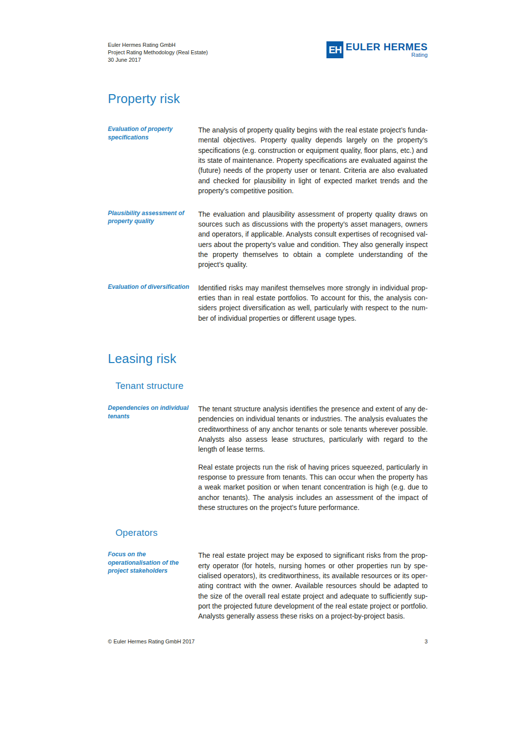Euler Hermes Rating GmbH
Project Rating Methodology (Real Estate)
30 June 2017
EH
EULER HERMES Rating
Property risk
Evaluation of property specifications
The analysis of property quality begins with the real estate project’s fundamental objectives. Property quality depends largely on the property’s specifications (e.g. construction or equipment quality, floor plans, etc.) and its state of maintenance. Property specifications are evaluated against the (future) needs of the property user or tenant. Criteria are also evaluated and checked for plausibility in light of expected market trends and the property’s competitive position.
Plausibility assessment of property quality
The evaluation and plausibility assessment of property quality draws on sources such as discussions with the property’s asset managers, owners and operators, if applicable. Analysts consult expertises of recognised valuers about the property’s value and condition. They also generally inspect the property themselves to obtain a complete understanding of the project’s quality.
Evaluation of diversification
Identified risks may manifest themselves more strongly in individual properties than in real estate portfolios. To account for this, the analysis considers project diversification as well, particularly with respect to the number of individual properties or different usage types.
Leasing risk
Tenant structure
Dependencies on individual tenants
The tenant structure analysis identifies the presence and extent of any dependencies on individual tenants or industries. The analysis evaluates the creditworthiness of any anchor tenants or sole tenants wherever possible. Analysts also assess lease structures, particularly with regard to the length of lease terms.
Real estate projects run the risk of having prices squeezed, particularly in response to pressure from tenants. This can occur when the property has a weak market position or when tenant concentration is high (e.g. due to anchor tenants). The analysis includes an assessment of the impact of these structures on the project’s future performance.
Operators
Focus on the operationalisation of the project stakeholders
The real estate project may be exposed to significant risks from the property operator (for hotels, nursing homes or other properties run by specialised operators), its creditworthiness, its available resources or its operating contract with the owner. Available resources should be adapted to the size of the overall real estate project and adequate to sufficiently support the projected future development of the real estate project or portfolio. Analysts generally assess these risks on a project-by-project basis.
© Euler Hermes Rating GmbH 2017 3